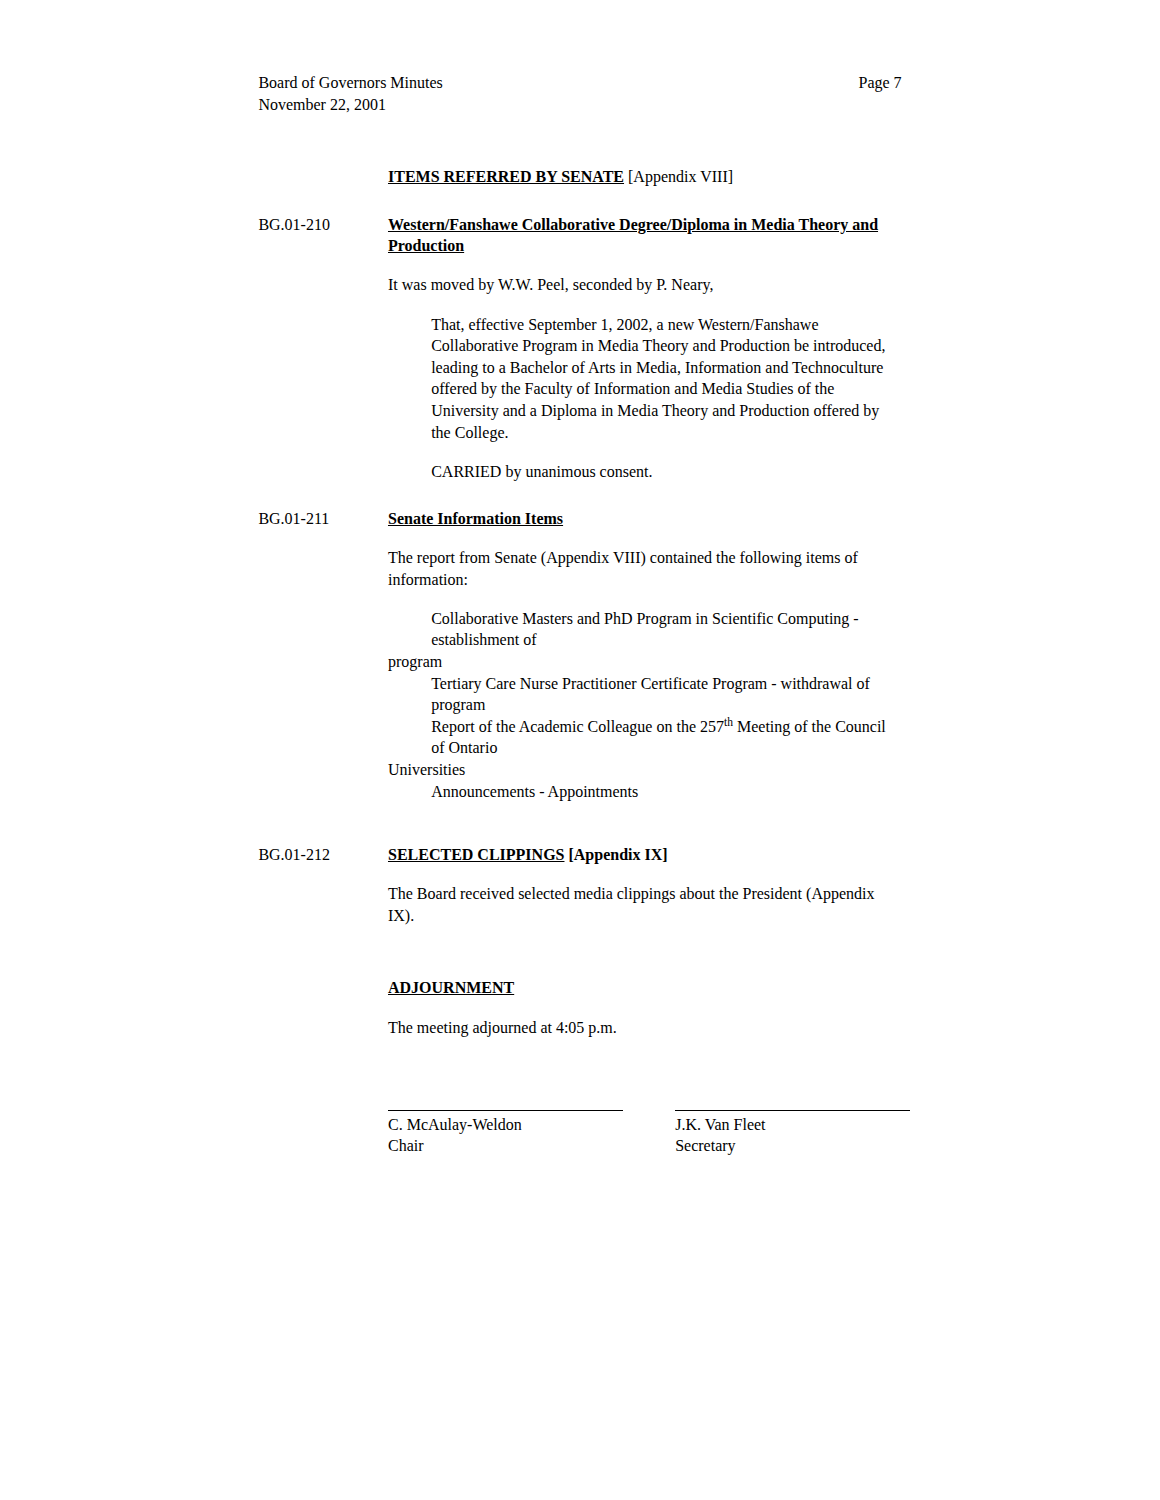Board of Governors Minutes
November 22, 2001
Page 7
ITEMS REFERRED BY SENATE [Appendix VIII]
BG.01-210
Western/Fanshawe Collaborative Degree/Diploma in Media Theory and Production
It was moved by W.W. Peel, seconded by P. Neary,
That, effective September 1, 2002, a new Western/Fanshawe Collaborative Program in Media Theory and Production be introduced, leading to a Bachelor of Arts in Media, Information and Technoculture offered by the Faculty of Information and Media Studies of the University and a Diploma in Media Theory and Production offered by the College.
CARRIED by unanimous consent.
BG.01-211
Senate Information Items
The report from Senate (Appendix VIII) contained the following items of information:
Collaborative Masters and PhD Program in Scientific Computing - establishment of
program
Tertiary Care Nurse Practitioner Certificate Program - withdrawal of program
Report of the Academic Colleague on the 257th Meeting of the Council of Ontario
Universities
Announcements - Appointments
BG.01-212
SELECTED CLIPPINGS [Appendix IX]
The Board received selected media clippings about the President (Appendix IX).
ADJOURNMENT
The meeting adjourned at 4:05 p.m.
C. McAulay-Weldon
Chair
J.K. Van Fleet
Secretary